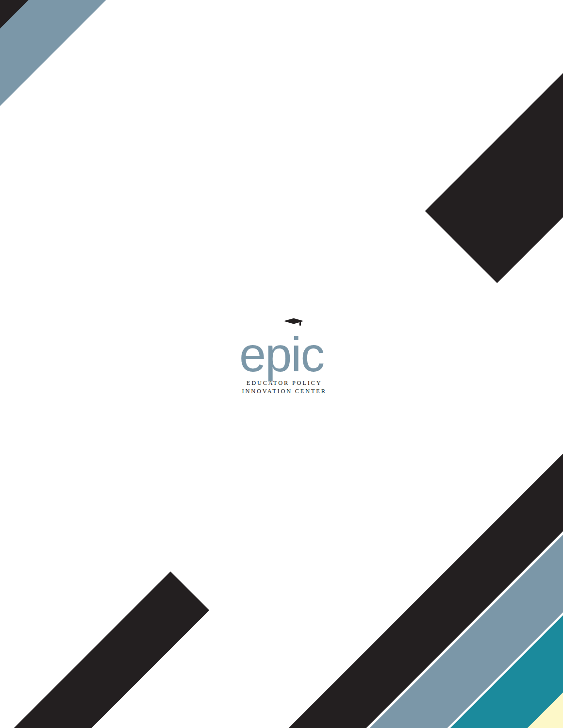epic
Educator Policy
Innovation Center